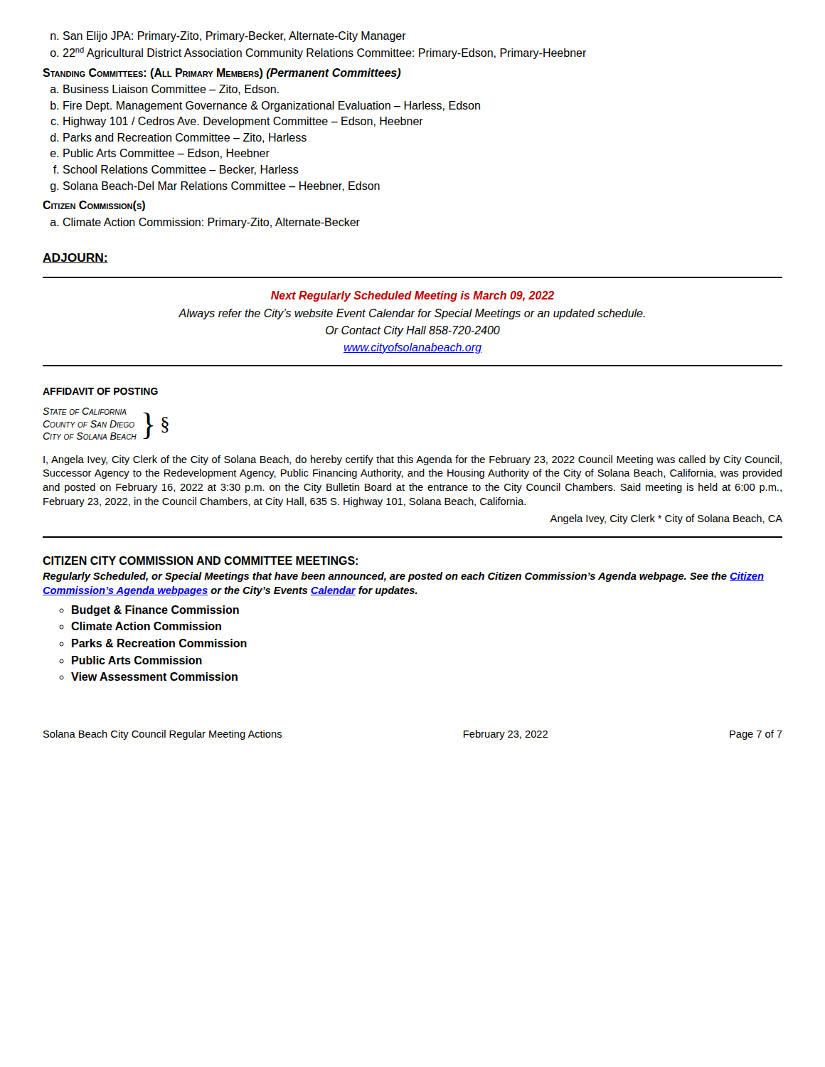San Elijo JPA: Primary-Zito, Primary-Becker, Alternate-City Manager
22nd Agricultural District Association Community Relations Committee: Primary-Edson, Primary-Heebner
Standing Committees: (All Primary Members) (Permanent Committees)
Business Liaison Committee – Zito, Edson.
Fire Dept. Management Governance & Organizational Evaluation – Harless, Edson
Highway 101 / Cedros Ave. Development Committee – Edson, Heebner
Parks and Recreation Committee – Zito, Harless
Public Arts Committee – Edson, Heebner
School Relations Committee – Becker, Harless
Solana Beach-Del Mar Relations Committee – Heebner, Edson
Citizen Commission(s)
Climate Action Commission: Primary-Zito, Alternate-Becker
ADJOURN:
Next Regularly Scheduled Meeting is March 09, 2022
Always refer the City’s website Event Calendar for Special Meetings or an updated schedule.
Or Contact City Hall 858-720-2400
www.cityofsolanabeach.org
AFFIDAVIT OF POSTING
State of California
County of San Diego
City of Solana Beach
}
§
I, Angela Ivey, City Clerk of the City of Solana Beach, do hereby certify that this Agenda for the February 23, 2022 Council Meeting was called by City Council, Successor Agency to the Redevelopment Agency, Public Financing Authority, and the Housing Authority of the City of Solana Beach, California, was provided and posted on February 16, 2022 at 3:30 p.m. on the City Bulletin Board at the entrance to the City Council Chambers. Said meeting is held at 6:00 p.m., February 23, 2022, in the Council Chambers, at City Hall, 635 S. Highway 101, Solana Beach, California.
Angela Ivey, City Clerk * City of Solana Beach, CA
CITIZEN CITY COMMISSION AND COMMITTEE MEETINGS:
Regularly Scheduled, or Special Meetings that have been announced, are posted on each Citizen Commission’s Agenda webpage. See the Citizen Commission’s Agenda webpages or the City’s Events Calendar for updates.
Budget & Finance Commission
Climate Action Commission
Parks & Recreation Commission
Public Arts Commission
View Assessment Commission
Solana Beach City Council Regular Meeting Actions February 23, 2022 Page 7 of 7